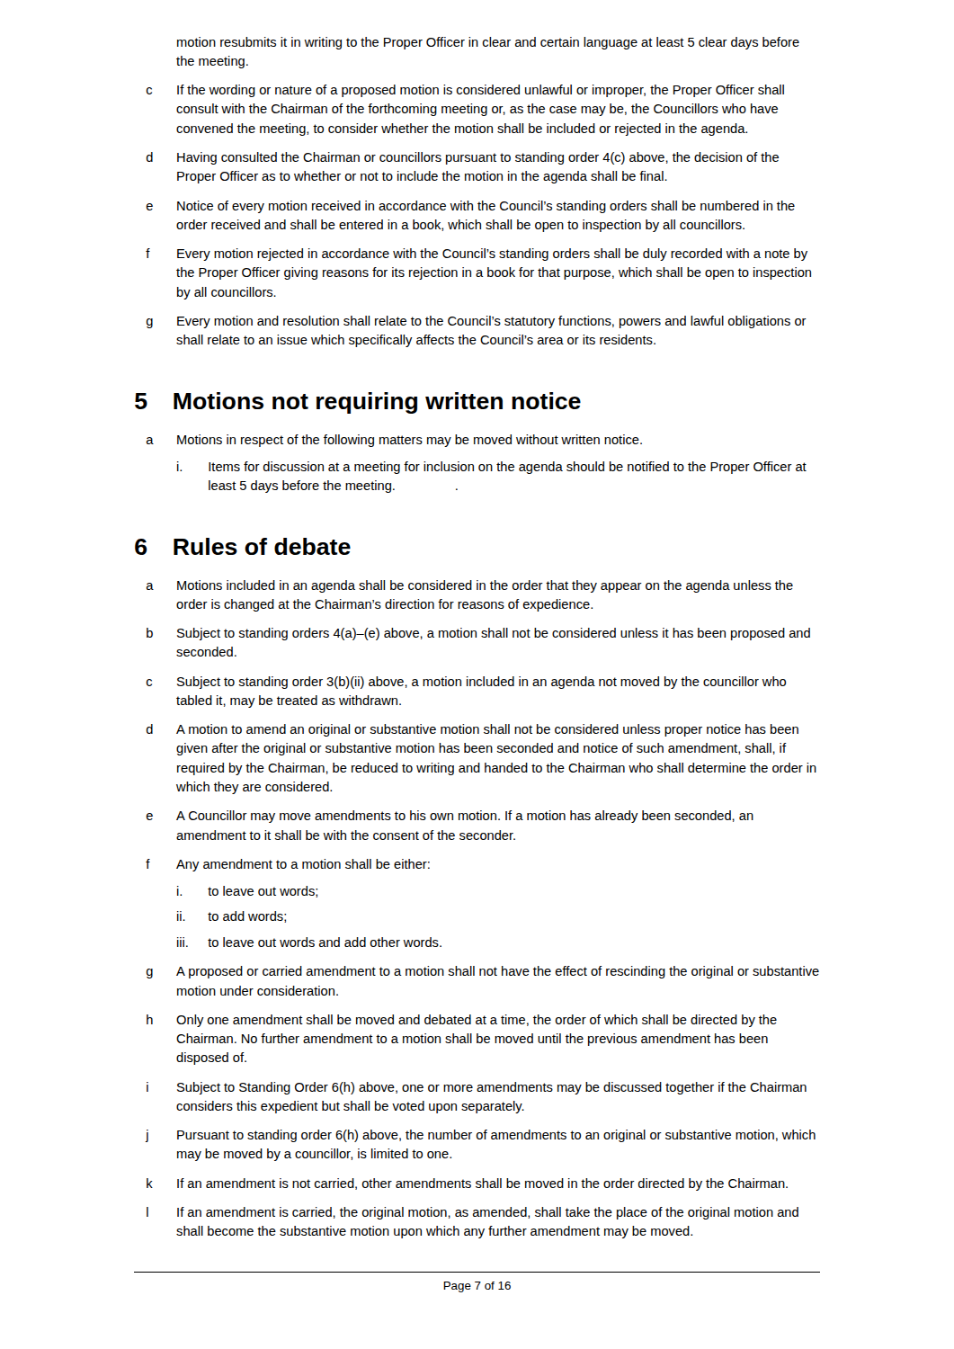motion resubmits it in writing to the Proper Officer in clear and certain language at least 5 clear days before the meeting.
c If the wording or nature of a proposed motion is considered unlawful or improper, the Proper Officer shall consult with the Chairman of the forthcoming meeting or, as the case may be, the Councillors who have convened the meeting, to consider whether the motion shall be included or rejected in the agenda.
d Having consulted the Chairman or councillors pursuant to standing order 4(c) above, the decision of the Proper Officer as to whether or not to include the motion in the agenda shall be final.
e Notice of every motion received in accordance with the Council’s standing orders shall be numbered in the order received and shall be entered in a book, which shall be open to inspection by all councillors.
f Every motion rejected in accordance with the Council’s standing orders shall be duly recorded with a note by the Proper Officer giving reasons for its rejection in a book for that purpose, which shall be open to inspection by all councillors.
g Every motion and resolution shall relate to the Council’s statutory functions, powers and lawful obligations or shall relate to an issue which specifically affects the Council’s area or its residents.
5 Motions not requiring written notice
a Motions in respect of the following matters may be moved without written notice.
i. Items for discussion at a meeting for inclusion on the agenda should be notified to the Proper Officer at least 5 days before the meeting..
6 Rules of debate
a Motions included in an agenda shall be considered in the order that they appear on the agenda unless the order is changed at the Chairman’s direction for reasons of expedience.
b Subject to standing orders 4(a)–(e) above, a motion shall not be considered unless it has been proposed and seconded.
c Subject to standing order 3(b)(ii) above, a motion included in an agenda not moved by the councillor who tabled it, may be treated as withdrawn.
d A motion to amend an original or substantive motion shall not be considered unless proper notice has been given after the original or substantive motion has been seconded and notice of such amendment, shall, if required by the Chairman, be reduced to writing and handed to the Chairman who shall determine the order in which they are considered.
e A Councillor may move amendments to his own motion. If a motion has already been seconded, an amendment to it shall be with the consent of the seconder.
f Any amendment to a motion shall be either:
i. to leave out words;
ii. to add words;
iii. to leave out words and add other words.
g A proposed or carried amendment to a motion shall not have the effect of rescinding the original or substantive motion under consideration.
h Only one amendment shall be moved and debated at a time, the order of which shall be directed by the Chairman. No further amendment to a motion shall be moved until the previous amendment has been disposed of.
i Subject to Standing Order 6(h) above, one or more amendments may be discussed together if the Chairman considers this expedient but shall be voted upon separately.
j Pursuant to standing order 6(h) above, the number of amendments to an original or substantive motion, which may be moved by a councillor, is limited to one.
k If an amendment is not carried, other amendments shall be moved in the order directed by the Chairman.
l If an amendment is carried, the original motion, as amended, shall take the place of the original motion and shall become the substantive motion upon which any further amendment may be moved.
Page 7 of 16